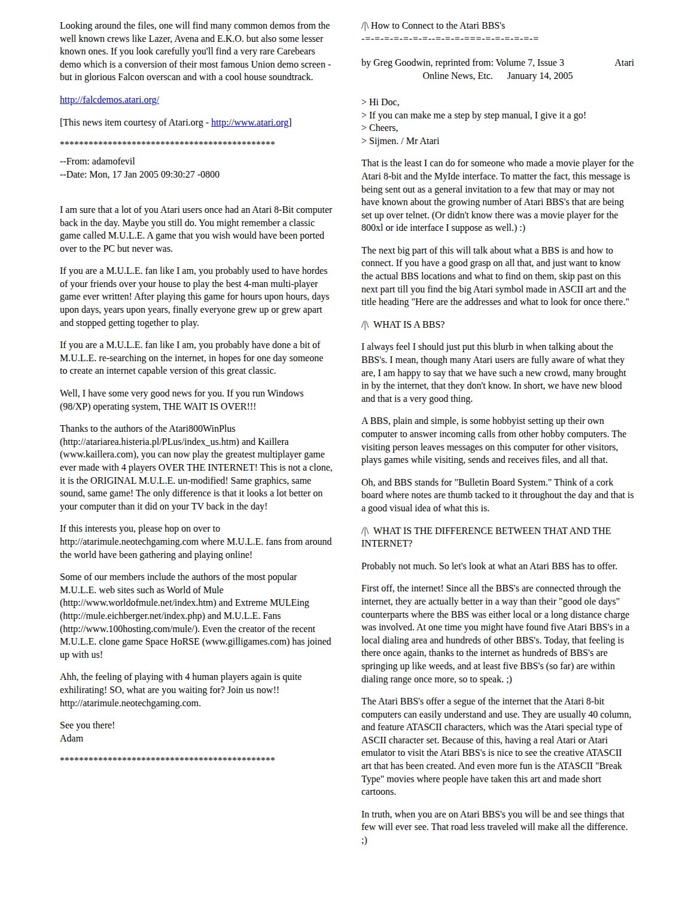Looking around the files, one will find many common demos from the well known crews like Lazer, Avena and E.K.O. but also some lesser known ones. If you look carefully you'll find a very rare Carebears demo which is a conversion of their most famous Union demo screen - but in glorious Falcon overscan and with a cool house soundtrack.
http://falcdemos.atari.org/
[This news item courtesy of Atari.org - http://www.atari.org]
*********************************************
--From: adamofevil
--Date: Mon, 17 Jan 2005 09:30:27 -0800
I am sure that a lot of you Atari users once had an Atari 8-Bit computer back in the day. Maybe you still do. You might remember a classic game called M.U.L.E. A game that you wish would have been ported over to the PC but never was.
If you are a M.U.L.E. fan like I am, you probably used to have hordes of your friends over your house to play the best 4-man multi-player game ever written! After playing this game for hours upon hours, days upon days, years upon years, finally everyone grew up or grew apart and stopped getting together to play.
If you are a M.U.L.E. fan like I am, you probably have done a bit of M.U.L.E. re-searching on the internet, in hopes for one day someone to create an internet capable version of this great classic.
Well, I have some very good news for you. If you run Windows (98/XP) operating system, THE WAIT IS OVER!!!
Thanks to the authors of the Atari800WinPlus (http://atariarea.histeria.pl/PLus/index_us.htm) and Kaillera (www.kaillera.com), you can now play the greatest multiplayer game ever made with 4 players OVER THE INTERNET! This is not a clone, it is the ORIGINAL M.U.L.E. un-modified! Same graphics, same sound, same game! The only difference is that it looks a lot better on your computer than it did on your TV back in the day!
If this interests you, please hop on over to http://atarimule.neotechgaming.com where M.U.L.E. fans from around the world have been gathering and playing online!
Some of our members include the authors of the most popular M.U.L.E. web sites such as World of Mule (http://www.worldofmule.net/index.htm) and Extreme MULEing (http://mule.eichberger.net/index.php) and M.U.L.E. Fans (http://www.100hosting.com/mule/). Even the creator of the recent M.U.L.E. clone game Space HoRSE (www.gilligames.com) has joined up with us!
Ahh, the feeling of playing with 4 human players again is quite exhilirating! SO, what are you waiting for? Join us now!! http://atarimule.neotechgaming.com.
See you there!
Adam
*********************************************
/|\ How to Connect to the Atari BBS's
-=-=-=-=-=-=-=--=-=-=-===-=-=-=-=-=-=
by Greg Goodwin, reprinted from: Volume 7, Issue 3
Atari
Online News, Etc. January 14, 2005
> Hi Doc,
> If you can make me a step by step manual, I give it a go!
> Cheers,
> Sijmen. / Mr Atari
That is the least I can do for someone who made a movie player for the Atari 8-bit and the MyIde interface. To matter the fact, this message is being sent out as a general invitation to a few that may or may not have known about the growing number of Atari BBS's that are being set up over telnet. (Or didn't know there was a movie player for the 800xl or ide interface I suppose as well.) :)
The next big part of this will talk about what a BBS is and how to connect. If you have a good grasp on all that, and just want to know the actual BBS locations and what to find on them, skip past on this next part till you find the big Atari symbol made in ASCII art and the title heading "Here are the addresses and what to look for once there."
/|\ WHAT IS A BBS?
I always feel I should just put this blurb in when talking about the BBS's. I mean, though many Atari users are fully aware of what they are, I am happy to say that we have such a new crowd, many brought in by the internet, that they don't know. In short, we have new blood and that is a very good thing.
A BBS, plain and simple, is some hobbyist setting up their own computer to answer incoming calls from other hobby computers. The visiting person leaves messages on this computer for other visitors, plays games while visiting, sends and receives files, and all that.
Oh, and BBS stands for "Bulletin Board System." Think of a cork board where notes are thumb tacked to it throughout the day and that is a good visual idea of what this is.
/|\ WHAT IS THE DIFFERENCE BETWEEN THAT AND THE INTERNET?
Probably not much. So let's look at what an Atari BBS has to offer.
First off, the internet! Since all the BBS's are connected through the internet, they are actually better in a way than their "good ole days" counterparts where the BBS was either local or a long distance charge was involved. At one time you might have found five Atari BBS's in a local dialing area and hundreds of other BBS's. Today, that feeling is there once again, thanks to the internet as hundreds of BBS's are springing up like weeds, and at least five BBS's (so far) are within dialing range once more, so to speak. ;)
The Atari BBS's offer a segue of the internet that the Atari 8-bit computers can easily understand and use. They are usually 40 column, and feature ATASCII characters, which was the Atari special type of ASCII character set. Because of this, having a real Atari or Atari emulator to visit the Atari BBS's is nice to see the creative ATASCII art that has been created. And even more fun is the ATASCII "Break Type" movies where people have taken this art and made short cartoons.
In truth, when you are on Atari BBS's you will be and see things that few will ever see. That road less traveled will make all the difference. ;)